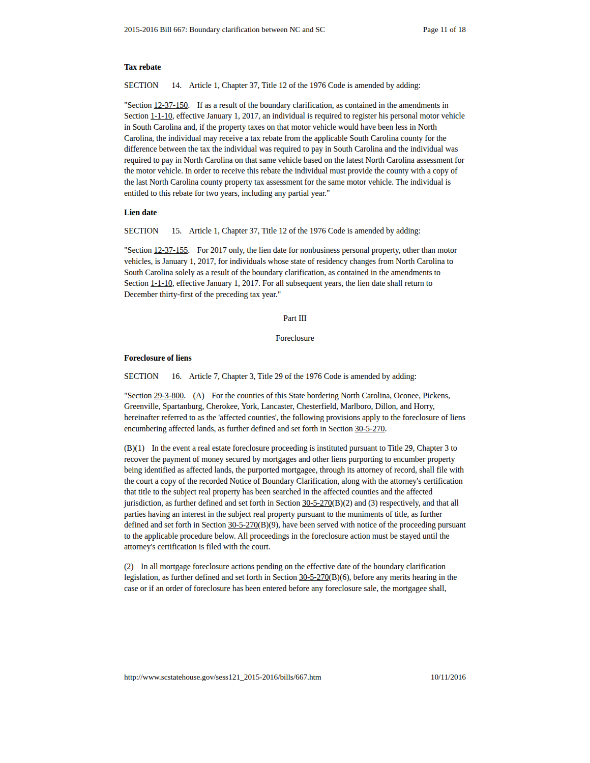2015-2016 Bill 667: Boundary clarification between NC and SC
Page 11 of 18
Tax rebate
SECTION 14. Article 1, Chapter 37, Title 12 of the 1976 Code is amended by adding:
"Section 12-37-150. If as a result of the boundary clarification, as contained in the amendments in Section 1-1-10, effective January 1, 2017, an individual is required to register his personal motor vehicle in South Carolina and, if the property taxes on that motor vehicle would have been less in North Carolina, the individual may receive a tax rebate from the applicable South Carolina county for the difference between the tax the individual was required to pay in South Carolina and the individual was required to pay in North Carolina on that same vehicle based on the latest North Carolina assessment for the motor vehicle. In order to receive this rebate the individual must provide the county with a copy of the last North Carolina county property tax assessment for the same motor vehicle. The individual is entitled to this rebate for two years, including any partial year."
Lien date
SECTION 15. Article 1, Chapter 37, Title 12 of the 1976 Code is amended by adding:
"Section 12-37-155. For 2017 only, the lien date for nonbusiness personal property, other than motor vehicles, is January 1, 2017, for individuals whose state of residency changes from North Carolina to South Carolina solely as a result of the boundary clarification, as contained in the amendments to Section 1-1-10, effective January 1, 2017. For all subsequent years, the lien date shall return to December thirty-first of the preceding tax year."
Part III
Foreclosure
Foreclosure of liens
SECTION 16. Article 7, Chapter 3, Title 29 of the 1976 Code is amended by adding:
"Section 29-3-800. (A) For the counties of this State bordering North Carolina, Oconee, Pickens, Greenville, Spartanburg, Cherokee, York, Lancaster, Chesterfield, Marlboro, Dillon, and Horry, hereinafter referred to as the 'affected counties', the following provisions apply to the foreclosure of liens encumbering affected lands, as further defined and set forth in Section 30-5-270.
(B)(1) In the event a real estate foreclosure proceeding is instituted pursuant to Title 29, Chapter 3 to recover the payment of money secured by mortgages and other liens purporting to encumber property being identified as affected lands, the purported mortgagee, through its attorney of record, shall file with the court a copy of the recorded Notice of Boundary Clarification, along with the attorney's certification that title to the subject real property has been searched in the affected counties and the affected jurisdiction, as further defined and set forth in Section 30-5-270(B)(2) and (3) respectively, and that all parties having an interest in the subject real property pursuant to the muniments of title, as further defined and set forth in Section 30-5-270(B)(9), have been served with notice of the proceeding pursuant to the applicable procedure below. All proceedings in the foreclosure action must be stayed until the attorney's certification is filed with the court.
(2) In all mortgage foreclosure actions pending on the effective date of the boundary clarification legislation, as further defined and set forth in Section 30-5-270(B)(6), before any merits hearing in the case or if an order of foreclosure has been entered before any foreclosure sale, the mortgagee shall,
http://www.scstatehouse.gov/sess121_2015-2016/bills/667.htm
10/11/2016